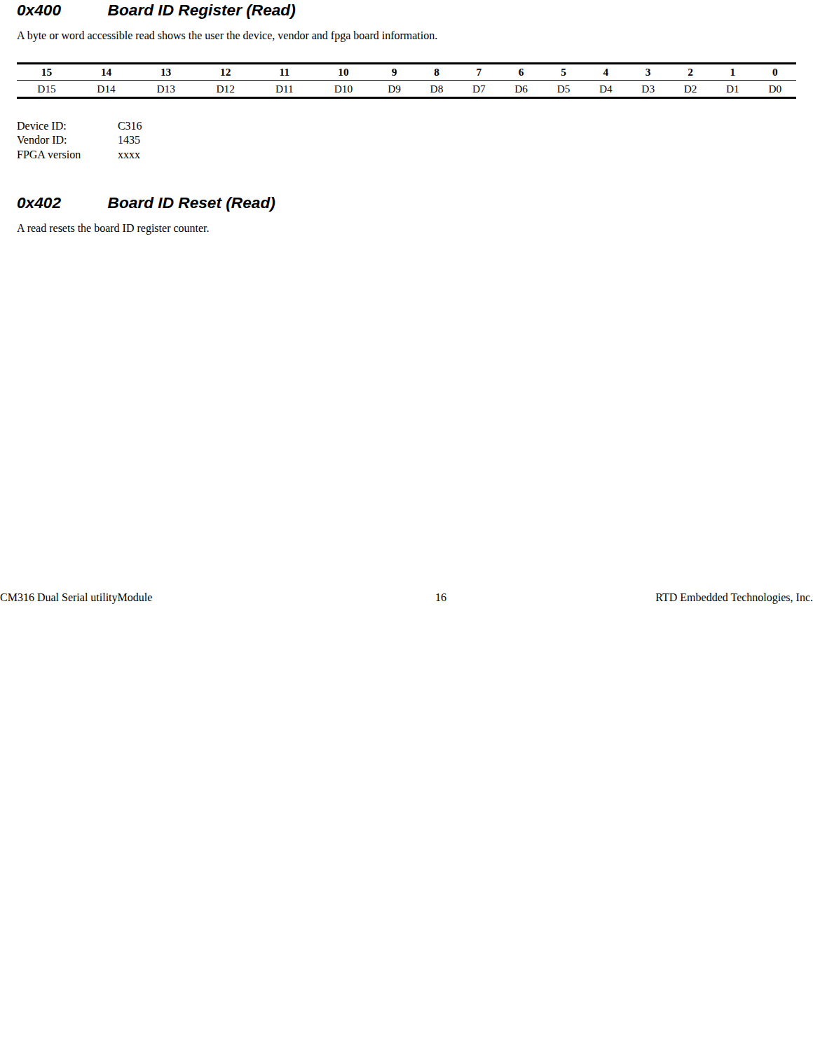0x400 Board ID Register (Read)
A byte or word accessible read shows the user the device, vendor and fpga board information.
| 15 | 14 | 13 | 12 | 11 | 10 | 9 | 8 | 7 | 6 | 5 | 4 | 3 | 2 | 1 | 0 |
| D15 | D14 | D13 | D12 | D11 | D10 | D9 | D8 | D7 | D6 | D5 | D4 | D3 | D2 | D1 | D0 |
| Device ID: | C316 |
| Vendor ID: | 1435 |
| FPGA version | xxxx |
0x402 Board ID Reset (Read)
A read resets the board ID register counter.
CM316 Dual Serial utilityModule
16
RTD Embedded Technologies, Inc.